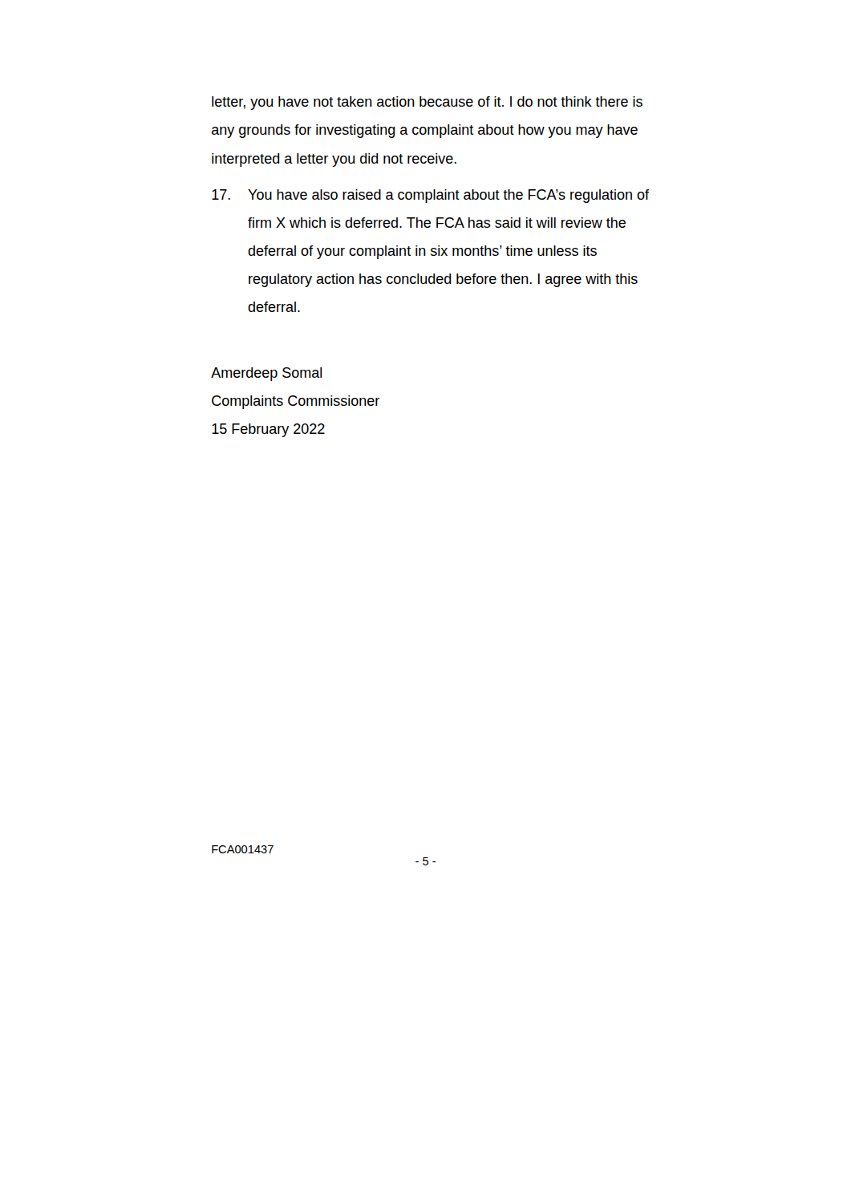letter, you have not taken action because of it. I do not think there is any grounds for investigating a complaint about how you may have interpreted a letter you did not receive.
17. You have also raised a complaint about the FCA’s regulation of firm X which is deferred. The FCA has said it will review the deferral of your complaint in six months’ time unless its regulatory action has concluded before then. I agree with this deferral.
Amerdeep Somal
Complaints Commissioner
15 February 2022
FCA001437
- 5 -